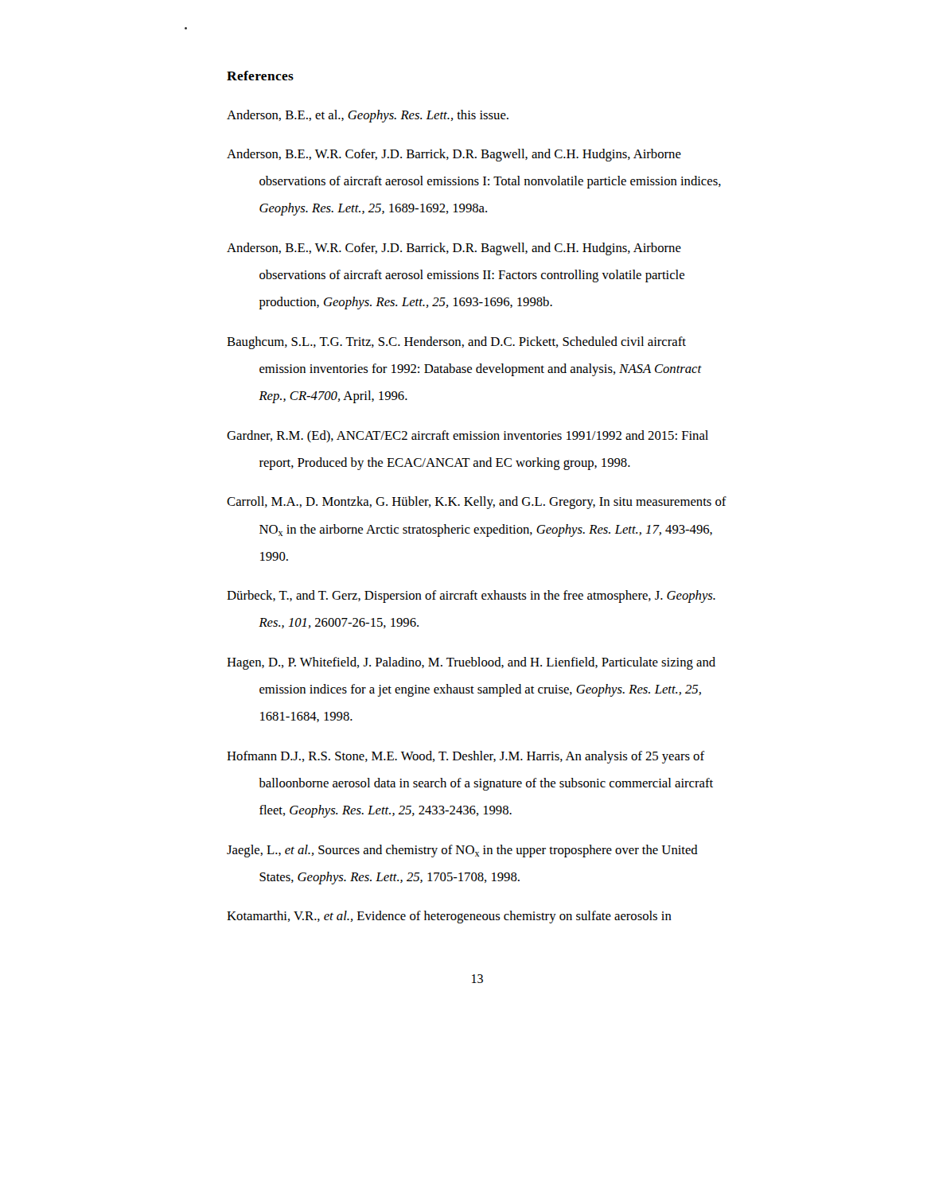References
Anderson, B.E., et al., Geophys. Res. Lett., this issue.
Anderson, B.E., W.R. Cofer, J.D. Barrick, D.R. Bagwell, and C.H. Hudgins, Airborne observations of aircraft aerosol emissions I: Total nonvolatile particle emission indices, Geophys. Res. Lett., 25, 1689-1692, 1998a.
Anderson, B.E., W.R. Cofer, J.D. Barrick, D.R. Bagwell, and C.H. Hudgins, Airborne observations of aircraft aerosol emissions II: Factors controlling volatile particle production, Geophys. Res. Lett., 25, 1693-1696, 1998b.
Baughcum, S.L., T.G. Tritz, S.C. Henderson, and D.C. Pickett, Scheduled civil aircraft emission inventories for 1992: Database development and analysis, NASA Contract Rep., CR-4700, April, 1996.
Gardner, R.M. (Ed), ANCAT/EC2 aircraft emission inventories 1991/1992 and 2015: Final report, Produced by the ECAC/ANCAT and EC working group, 1998.
Carroll, M.A., D. Montzka, G. Hübler, K.K. Kelly, and G.L. Gregory, In situ measurements of NOx in the airborne Arctic stratospheric expedition, Geophys. Res. Lett., 17, 493-496, 1990.
Dürbeck, T., and T. Gerz, Dispersion of aircraft exhausts in the free atmosphere, J. Geophys. Res., 101, 26007-26-15, 1996.
Hagen, D., P. Whitefield, J. Paladino, M. Trueblood, and H. Lienfield, Particulate sizing and emission indices for a jet engine exhaust sampled at cruise, Geophys. Res. Lett., 25, 1681-1684, 1998.
Hofmann D.J., R.S. Stone, M.E. Wood, T. Deshler, J.M. Harris, An analysis of 25 years of balloonborne aerosol data in search of a signature of the subsonic commercial aircraft fleet, Geophys. Res. Lett., 25, 2433-2436, 1998.
Jaegle, L., et al., Sources and chemistry of NOx in the upper troposphere over the United States, Geophys. Res. Lett., 25, 1705-1708, 1998.
Kotamarthi, V.R., et al., Evidence of heterogeneous chemistry on sulfate aerosols in
13